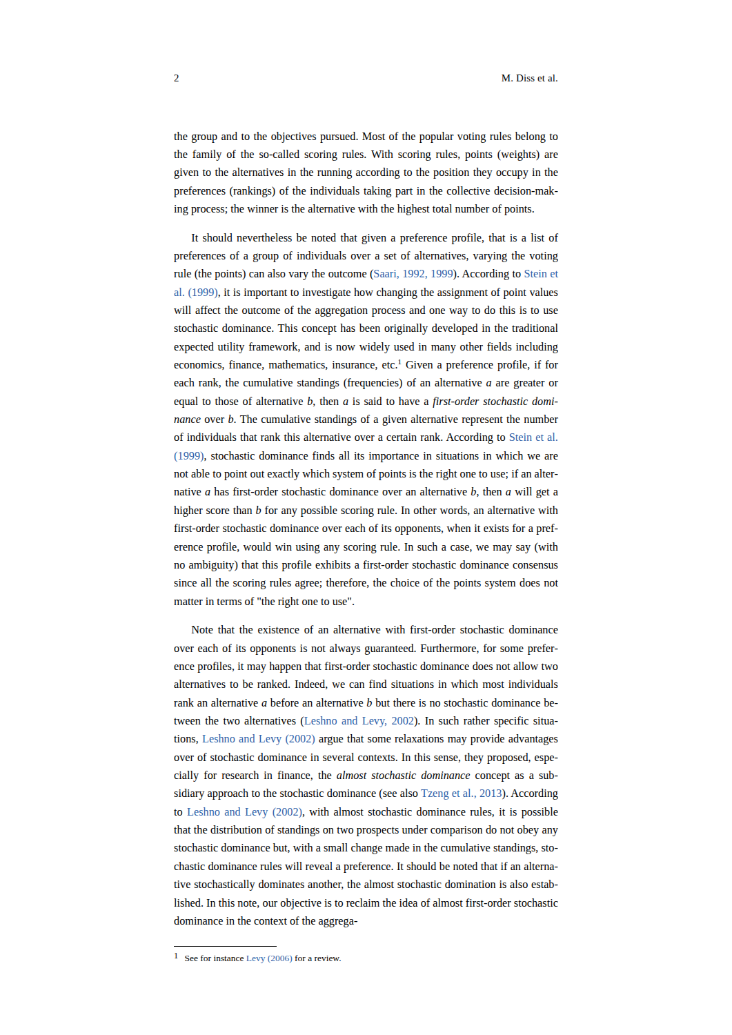2 M. Diss et al.
the group and to the objectives pursued. Most of the popular voting rules belong to the family of the so-called scoring rules. With scoring rules, points (weights) are given to the alternatives in the running according to the position they occupy in the preferences (rankings) of the individuals taking part in the collective decision-making process; the winner is the alternative with the highest total number of points.
It should nevertheless be noted that given a preference profile, that is a list of preferences of a group of individuals over a set of alternatives, varying the voting rule (the points) can also vary the outcome (Saari, 1992, 1999). According to Stein et al. (1999), it is important to investigate how changing the assignment of point values will affect the outcome of the aggregation process and one way to do this is to use stochastic dominance. This concept has been originally developed in the traditional expected utility framework, and is now widely used in many other fields including economics, finance, mathematics, insurance, etc.1 Given a preference profile, if for each rank, the cumulative standings (frequencies) of an alternative a are greater or equal to those of alternative b, then a is said to have a first-order stochastic dominance over b. The cumulative standings of a given alternative represent the number of individuals that rank this alternative over a certain rank. According to Stein et al. (1999), stochastic dominance finds all its importance in situations in which we are not able to point out exactly which system of points is the right one to use; if an alternative a has first-order stochastic dominance over an alternative b, then a will get a higher score than b for any possible scoring rule. In other words, an alternative with first-order stochastic dominance over each of its opponents, when it exists for a preference profile, would win using any scoring rule. In such a case, we may say (with no ambiguity) that this profile exhibits a first-order stochastic dominance consensus since all the scoring rules agree; therefore, the choice of the points system does not matter in terms of "the right one to use".
Note that the existence of an alternative with first-order stochastic dominance over each of its opponents is not always guaranteed. Furthermore, for some preference profiles, it may happen that first-order stochastic dominance does not allow two alternatives to be ranked. Indeed, we can find situations in which most individuals rank an alternative a before an alternative b but there is no stochastic dominance between the two alternatives (Leshno and Levy, 2002). In such rather specific situations, Leshno and Levy (2002) argue that some relaxations may provide advantages over of stochastic dominance in several contexts. In this sense, they proposed, especially for research in finance, the almost stochastic dominance concept as a subsidiary approach to the stochastic dominance (see also Tzeng et al., 2013). According to Leshno and Levy (2002), with almost stochastic dominance rules, it is possible that the distribution of standings on two prospects under comparison do not obey any stochastic dominance but, with a small change made in the cumulative standings, stochastic dominance rules will reveal a preference. It should be noted that if an alternative stochastically dominates another, the almost stochastic domination is also established. In this note, our objective is to reclaim the idea of almost first-order stochastic dominance in the context of the aggrega-
1 See for instance Levy (2006) for a review.